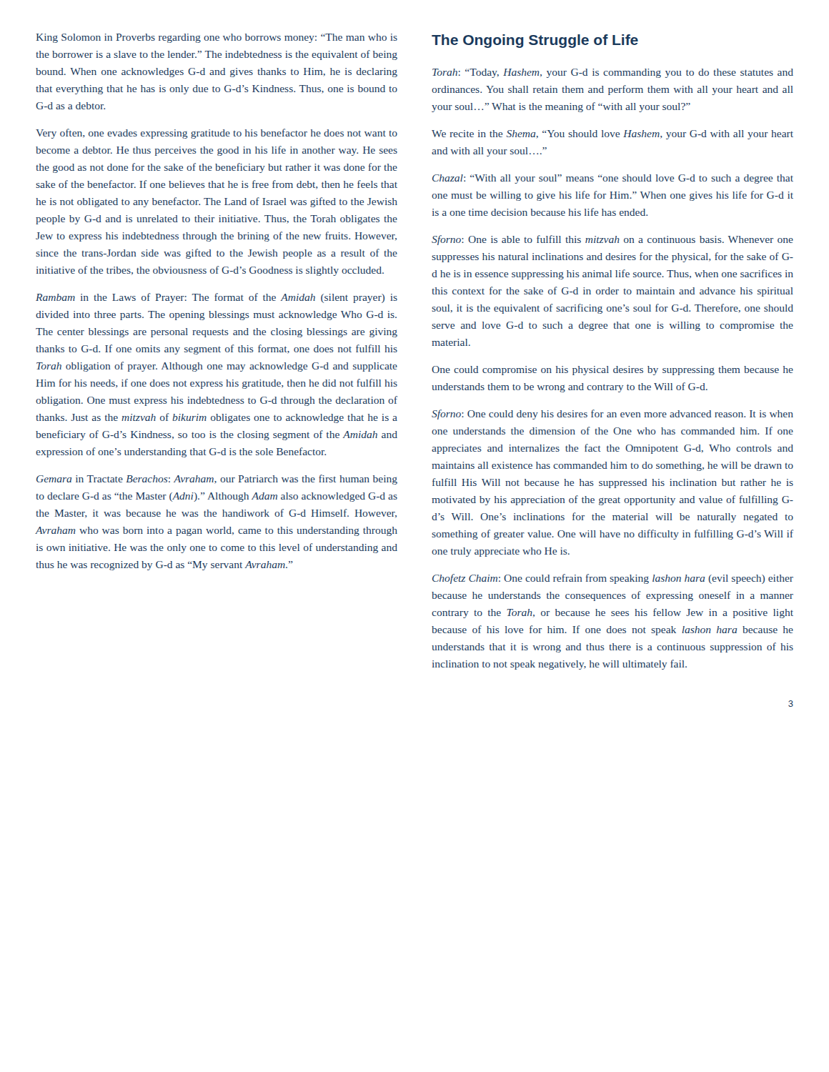King Solomon in Proverbs regarding one who borrows money: “The man who is the borrower is a slave to the lender.” The indebtedness is the equivalent of being bound. When one acknowledges G-d and gives thanks to Him, he is declaring that everything that he has is only due to G-d’s Kindness. Thus, one is bound to G-d as a debtor.
Very often, one evades expressing gratitude to his benefactor he does not want to become a debtor. He thus perceives the good in his life in another way. He sees the good as not done for the sake of the beneficiary but rather it was done for the sake of the benefactor. If one believes that he is free from debt, then he feels that he is not obligated to any benefactor. The Land of Israel was gifted to the Jewish people by G-d and is unrelated to their initiative. Thus, the Torah obligates the Jew to express his indebtedness through the brining of the new fruits. However, since the trans-Jordan side was gifted to the Jewish people as a result of the initiative of the tribes, the obviousness of G-d’s Goodness is slightly occluded.
Rambam in the Laws of Prayer: The format of the Amidah (silent prayer) is divided into three parts. The opening blessings must acknowledge Who G-d is. The center blessings are personal requests and the closing blessings are giving thanks to G-d. If one omits any segment of this format, one does not fulfill his Torah obligation of prayer. Although one may acknowledge G-d and supplicate Him for his needs, if one does not express his gratitude, then he did not fulfill his obligation. One must express his indebtedness to G-d through the declaration of thanks. Just as the mitzvah of bikurim obligates one to acknowledge that he is a beneficiary of G-d’s Kindness, so too is the closing segment of the Amidah and expression of one’s understanding that G-d is the sole Benefactor.
Gemara in Tractate Berachos: Avraham, our Patriarch was the first human being to declare G-d as “the Master (Adni).” Although Adam also acknowledged G-d as the Master, it was because he was the handiwork of G-d Himself. However, Avraham who was born into a pagan world, came to this understanding through is own initiative. He was the only one to come to this level of understanding and thus he was recognized by G-d as “My servant Avraham.”
The Ongoing Struggle of Life
Torah: “Today, Hashem, your G-d is commanding you to do these statutes and ordinances. You shall retain them and perform them with all your heart and all your soul…” What is the meaning of “with all your soul?”
We recite in the Shema, “You should love Hashem, your G-d with all your heart and with all your soul….”
Chazal: “With all your soul” means “one should love G-d to such a degree that one must be willing to give his life for Him.” When one gives his life for G-d it is a one time decision because his life has ended.
Sforno: One is able to fulfill this mitzvah on a continuous basis. Whenever one suppresses his natural inclinations and desires for the physical, for the sake of G-d he is in essence suppressing his animal life source. Thus, when one sacrifices in this context for the sake of G-d in order to maintain and advance his spiritual soul, it is the equivalent of sacrificing one’s soul for G-d. Therefore, one should serve and love G-d to such a degree that one is willing to compromise the material.
One could compromise on his physical desires by suppressing them because he understands them to be wrong and contrary to the Will of G-d.
Sforno: One could deny his desires for an even more advanced reason. It is when one understands the dimension of the One who has commanded him. If one appreciates and internalizes the fact the Omnipotent G-d, Who controls and maintains all existence has commanded him to do something, he will be drawn to fulfill His Will not because he has suppressed his inclination but rather he is motivated by his appreciation of the great opportunity and value of fulfilling G-d’s Will. One’s inclinations for the material will be naturally negated to something of greater value. One will have no difficulty in fulfilling G-d’s Will if one truly appreciate who He is.
Chofetz Chaim: One could refrain from speaking lashon hara (evil speech) either because he understands the consequences of expressing oneself in a manner contrary to the Torah, or because he sees his fellow Jew in a positive light because of his love for him. If one does not speak lashon hara because he understands that it is wrong and thus there is a continuous suppression of his inclination to not speak negatively, he will ultimately fail.
3